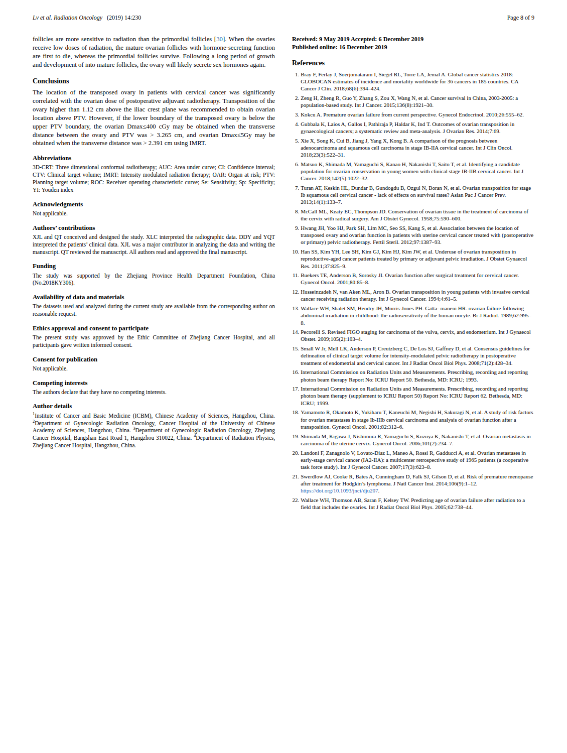Lv et al. Radiation Oncology (2019) 14:230
Page 8 of 9
follicles are more sensitive to radiation than the primordial follicles [30]. When the ovaries receive low doses of radiation, the mature ovarian follicles with hormone-secreting function are first to die, whereas the primordial follicles survive. Following a long period of growth and development of into mature follicles, the ovary will likely secrete sex hormones again.
Conclusions
The location of the transposed ovary in patients with cervical cancer was significantly correlated with the ovarian dose of postoperative adjuvant radiotherapy. Transposition of the ovary higher than 1.12 cm above the iliac crest plane was recommended to obtain ovarian location above PTV. However, if the lower boundary of the transposed ovary is below the upper PTV boundary, the ovarian Dmax≤400 cGy may be obtained when the transverse distance between the ovary and PTV was > 3.265 cm, and ovarian Dmax≤5Gy may be obtained when the transverse distance was > 2.391 cm using IMRT.
Abbreviations
3D-CRT: Three dimensional conformal radiotherapy; AUC: Area under curve; CI: Confidence interval; CTV: Clinical target volume; IMRT: Intensity modulated radiation therapy; OAR: Organ at risk; PTV: Planning target volume; ROC: Receiver operating characteristic curve; Se: Sensitivity; Sp: Specificity; YI: Youden index
Acknowledgments
Not applicable.
Authors’ contributions
XJL and QT conceived and designed the study. XLC interpreted the radiographic data. DDY and YQT interpreted the patients’ clinical data. XJL was a major contributor in analyzing the data and writing the manuscript. QT reviewed the manuscript. All authors read and approved the final manuscript.
Funding
The study was supported by the Zhejiang Province Health Department Foundation, China (No.2018KY306).
Availability of data and materials
The datasets used and analyzed during the current study are available from the corresponding author on reasonable request.
Ethics approval and consent to participate
The present study was approved by the Ethic Committee of Zhejiang Cancer Hospital, and all participants gave written informed consent.
Consent for publication
Not applicable.
Competing interests
The authors declare that they have no competing interests.
Author details
1Institute of Cancer and Basic Medicine (ICBM), Chinese Academy of Sciences, Hangzhou, China. 2Department of Gynecologic Radiation Oncology, Cancer Hospital of the University of Chinese Academy of Sciences, Hangzhou, China. 3Department of Gynecologic Radiation Oncology, Zhejiang Cancer Hospital, Bangshan East Road 1, Hangzhou 310022, China. 4Department of Radiation Physics, Zhejiang Cancer Hospital, Hangzhou, China.
Received: 9 May 2019 Accepted: 6 December 2019Published online: 16 December 2019
References
Bray F, Ferlay J, Soerjomataram I, Siegel RL, Torre LA, Jemal A. Global cancer statistics 2018: GLOBOCAN estimates of incidence and mortality worldwide for 36 cancers in 185 countries. CA Cancer J Clin. 2018;68(6):394–424.
Zeng H, Zheng R, Guo Y, Zhang S, Zou X, Wang N, et al. Cancer survival in China, 2003-2005: a population-based study. Int J Cancer. 2015;136(8):1921–30.
Kokcu A. Premature ovarian failure from current perspective. Gynecol Endocrinol. 2010;26:555–62.
Gubbala K, Laios A, Gallos I, Pathiraja P, Haldar K, Ind T. Outcomes of ovarian transposition in gynaecological cancers; a systematic review and meta-analysis. J Ovarian Res. 2014;7:69.
Xie X, Song K, Cui B, Jiang J, Yang X, Kong B. A comparison of the prognosis between adenocarcinoma and squamous cell carcinoma in stage IB-IIA cervical cancer. Int J Clin Oncol. 2018;23(3):522–31.
Matsuo K, Shimada M, Yamaguchi S, Kanao H, Nakanishi T, Saito T, et al. Identifying a candidate population for ovarian conservation in young women with clinical stage IB-IIB cervical cancer. Int J Cancer. 2018;142(5):1022–32.
Turan AT, Keskin HL, Dundar B, Gundogdu B, Ozgul N, Boran N, et al. Ovarian transposition for stage Ib squamous cell cervical cancer - lack of effects on survival rates? Asian Pac J Cancer Prev. 2013;14(1):133–7.
McCall ML, Keaty EC, Thompson JD. Conservation of ovarian tissue in the treatment of carcinoma of the cervix with radical surgery. Am J Obstet Gynecol. 1958;75:590–600.
Hwang JH, Yoo HJ, Park SH, Lim MC, Seo SS, Kang S, et al. Association between the location of transposed ovary and ovarian function in patients with uterine cervical cancer treated with (postoperative or primary) pelvic radiotherapy. Fertil Steril. 2012;97:1387–93.
Han SS, Kim YH, Lee SH, Kim GJ, Kim HJ, Kim JW, et al. Underuse of ovarian transposition in reproductive-aged cancer patients treated by primary or adjuvant pelvic irradiation. J Obstet Gynaecol Res. 2011;37:825–9.
Buekers TE, Anderson B, Sorosky JI. Ovarian function after surgical treatment for cervical cancer. Gynecol Oncol. 2001;80:85–8.
Husseinzadeh N, van Aken ML, Aron B. Ovarian transposition in young patients with invasive cervical cancer receiving radiation therapy. Int J Gynecol Cancer. 1994;4:61–5.
Wallace WH, Shalet SM, Hendry JH, Morris-Jones PH. Gatta- maneni HR. ovarian failure following abdominal irradiation in childhood: the radiosensitivity of the human oocyte. Br J Radiol. 1989;62:995–8.
Pecorelli S. Revised FIGO staging for carcinoma of the vulva, cervix, and endometrium. Int J Gynaecol Obstet. 2009;105(2):103–4.
Small W Jr, Mell LK, Anderson P, Creutzberg C, De Los SJ, Gaffney D, et al. Consensus guidelines for delineation of clinical target volume for intensity-modulated pelvic radiotherapy in postoperative treatment of endometrial and cervical cancer. Int J Radiat Oncol Biol Phys. 2008;71(2):428–34.
International Commission on Radiation Units and Measurements. Prescribing, recording and reporting photon beam therapy Report No: ICRU Report 50. Bethesda, MD: ICRU; 1993.
International Commission on Radiation Units and Measurements. Prescribing, recording and reporting photon beam therapy (supplement to ICRU Report 50) Report No: ICRU Report 62. Bethesda, MD: ICRU; 1999.
Yamamoto R, Okamoto K, Yukiharu T, Kaneuchi M, Negishi H, Sakuragi N, et al. A study of risk factors for ovarian metastases in stage Ib-IIIb cervical carcinoma and analysis of ovarian function after a transposition. Gynecol Oncol. 2001;82:312–6.
Shimada M, Kigawa J, Nishimura R, Yamaguchi S, Kuzuya K, Nakanishi T, et al. Ovarian metastasis in carcinoma of the uterine cervix. Gynecol Oncol. 2006;101(2):234–7.
Landoni F, Zanagnolo V, Lovato-Diaz L, Maneo A, Rossi R, Gadducci A, et al. Ovarian metastases in early-stage cervical cancer (IA2-IIA): a multicenter retrospective study of 1965 patients (a cooperative task force study). Int J Gynecol Cancer. 2007;17(3):623–8.
Swerdlow AJ, Cooke R, Bates A, Cunningham D, Falk SJ, Gilson D, et al. Risk of premature menopause after treatment for Hodgkin’s lymphoma. J Natl Cancer Inst. 2014;106(9):1–12. https://doi.org/10.1093/jnci/dju207.
Wallace WH, Thomson AB, Saran F, Kelsey TW. Predicting age of ovarian failure after radiation to a field that includes the ovaries. Int J Radiat Oncol Biol Phys. 2005;62:738–44.